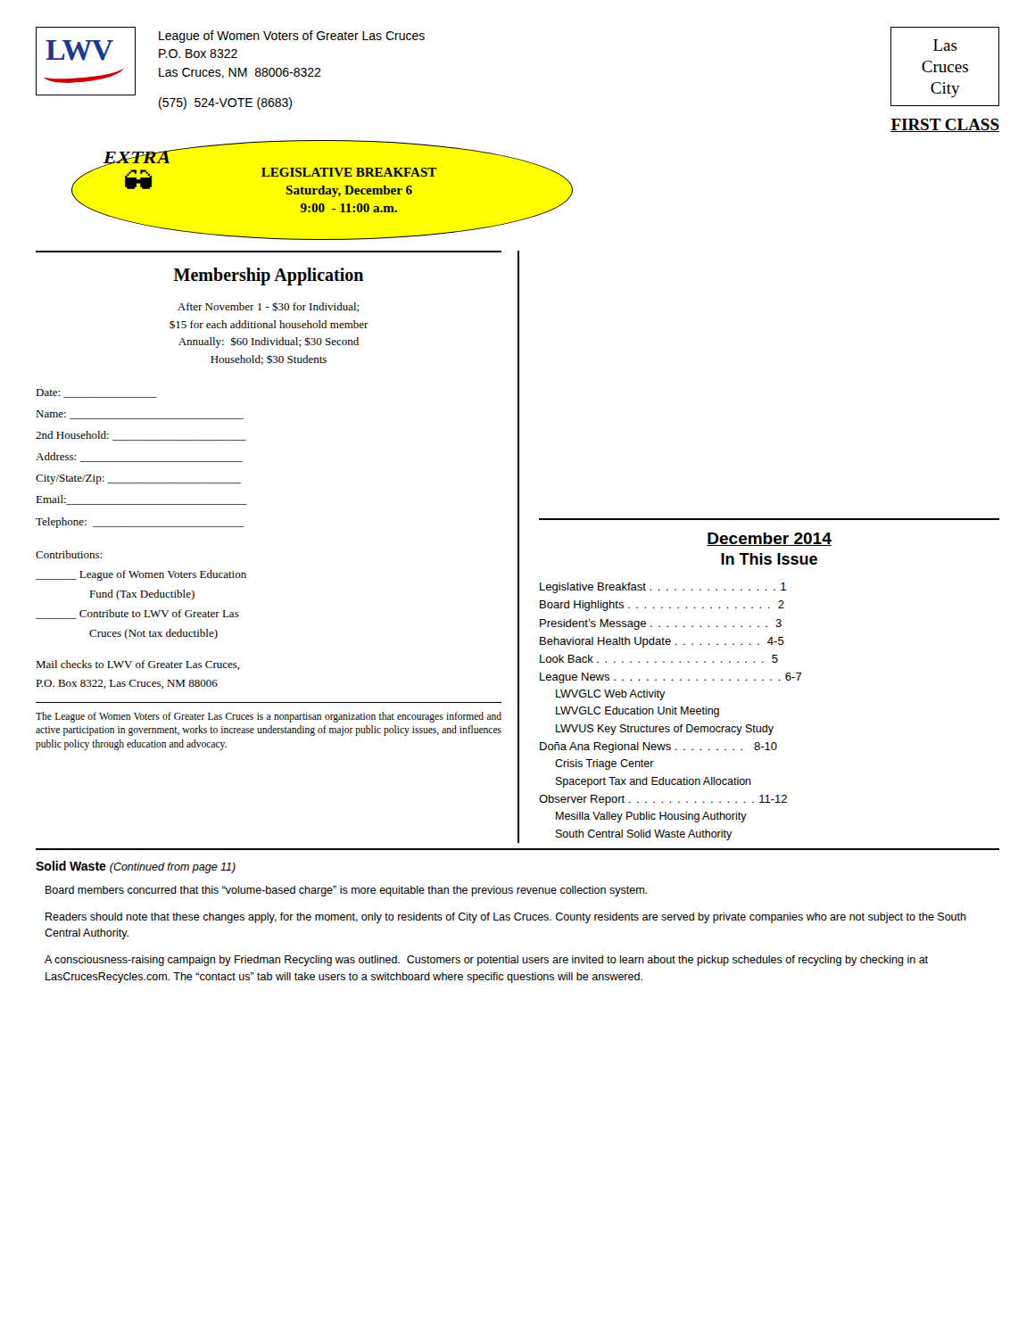LWV
League of Women Voters of Greater Las Cruces
P.O. Box 8322
Las Cruces, NM 88006-8322
(575) 524-VOTE (8683)
Las
Cruces
City
FIRST CLASS
LEGISLATIVE BREAKFAST
Saturday, December 6
9:00 - 11:00 a.m.
EXTRA
🕶
Membership Application
After November 1 - $30 for Individual;
$15 for each additional household member
Annually: $60 Individual; $30 Second
Household; $30 Students
Date: ________________
Name: ______________________________
2nd Household: _______________________
Address: ____________________________
City/State/Zip: _______________________
Email:_______________________________
Telephone: __________________________
Contributions:
_______ League of Women Voters Education Fund (Tax Deductible) _______ Contribute to LWV of Greater Las Cruces (Not tax deductible)
Mail checks to LWV of Greater Las Cruces,
P.O. Box 8322, Las Cruces, NM 88006
The League of Women Voters of Greater Las Cruces is a nonpartisan organization that encourages informed and active participation in government, works to increase understanding of major public policy issues, and influences public policy through education and advocacy.
December 2014
In This Issue
Legislative Breakfast . . . . . . . . . . . . . . . . 1
Board Highlights . . . . . . . . . . . . . . . . . . 2
President’s Message . . . . . . . . . . . . . . . 3
Behavioral Health Update . . . . . . . . . . . 4-5
Look Back . . . . . . . . . . . . . . . . . . . . . 5
League News . . . . . . . . . . . . . . . . . . . . . 6-7
LWVGLC Web Activity LWVGLC Education Unit Meeting LWVUS Key Structures of Democracy Study Doña Ana Regional News . . . . . . . . . 8-10
Crisis Triage Center Spaceport Tax and Education Allocation Observer Report . . . . . . . . . . . . . . . . 11-12
Mesilla Valley Public Housing Authority South Central Solid Waste Authority
Solid Waste (Continued from page 11)
Board members concurred that this “volume-based charge” is more equitable than the previous revenue collection system.
Readers should note that these changes apply, for the moment, only to residents of City of Las Cruces. County residents are served by private companies who are not subject to the South Central Authority.
A consciousness-raising campaign by Friedman Recycling was outlined. Customers or potential users are invited to learn about the pickup schedules of recycling by checking in at LasCrucesRecycles.com. The “contact us” tab will take users to a switchboard where specific questions will be answered.